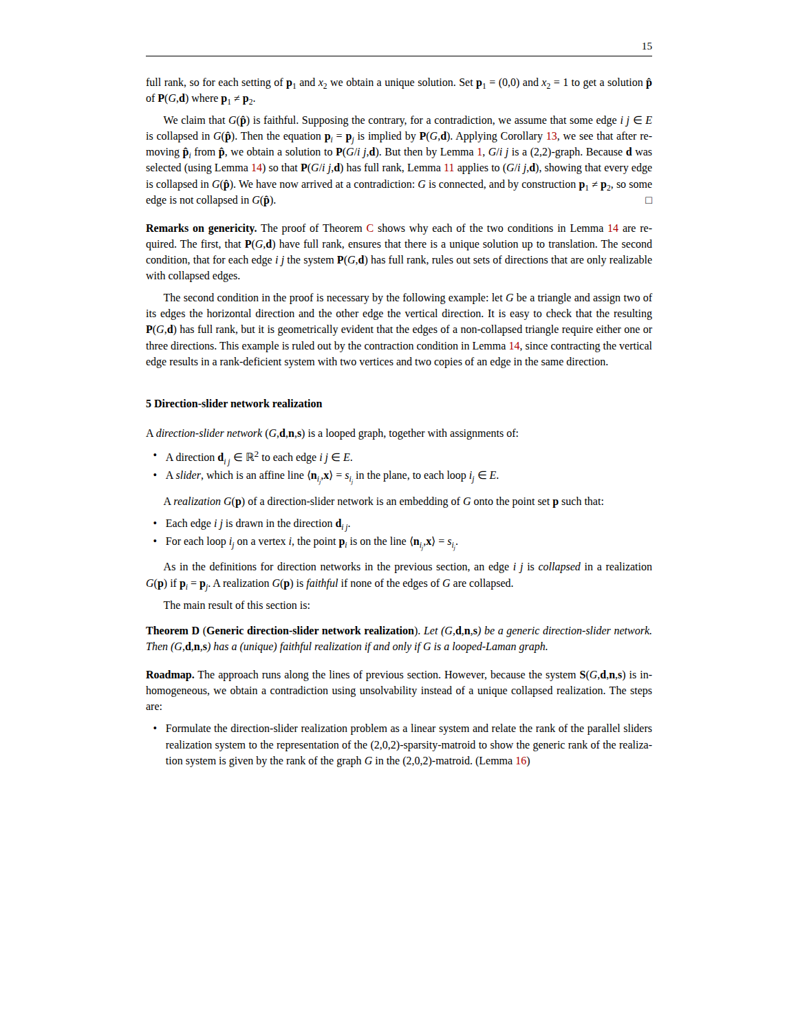15
full rank, so for each setting of p1 and x2 we obtain a unique solution. Set p1 = (0,0) and x2 = 1 to get a solution p̂ of P(G,d) where p1 ≠ p2.
We claim that G(p̂) is faithful. Supposing the contrary, for a contradiction, we assume that some edge i j ∈ E is collapsed in G(p̂). Then the equation pi = pj is implied by P(G,d). Applying Corollary 13, we see that after removing p̂i from p̂, we obtain a solution to P(G/i j,d). But then by Lemma 1, G/i j is a (2,2)-graph. Because d was selected (using Lemma 14) so that P(G/i j,d) has full rank, Lemma 11 applies to (G/i j,d), showing that every edge is collapsed in G(p̂). We have now arrived at a contradiction: G is connected, and by construction p1 ≠ p2, so some edge is not collapsed in G(p̂). □
Remarks on genericity. The proof of Theorem C shows why each of the two conditions in Lemma 14 are required. The first, that P(G,d) have full rank, ensures that there is a unique solution up to translation. The second condition, that for each edge i j the system P(G,d) has full rank, rules out sets of directions that are only realizable with collapsed edges.
The second condition in the proof is necessary by the following example: let G be a triangle and assign two of its edges the horizontal direction and the other edge the vertical direction. It is easy to check that the resulting P(G,d) has full rank, but it is geometrically evident that the edges of a non-collapsed triangle require either one or three directions. This example is ruled out by the contraction condition in Lemma 14, since contracting the vertical edge results in a rank-deficient system with two vertices and two copies of an edge in the same direction.
5 Direction-slider network realization
A direction-slider network (G,d,n,s) is a looped graph, together with assignments of:
A direction di j ∈ ℝ2 to each edge i j ∈ E.
A slider, which is an affine line ⟨nij,x⟩ = sij in the plane, to each loop ij ∈ E.
A realization G(p) of a direction-slider network is an embedding of G onto the point set p such that:
Each edge i j is drawn in the direction di j.
For each loop ij on a vertex i, the point pi is on the line ⟨nij,x⟩ = sij.
As in the definitions for direction networks in the previous section, an edge i j is collapsed in a realization G(p) if pi = pj. A realization G(p) is faithful if none of the edges of G are collapsed.
The main result of this section is:
Theorem D (Generic direction-slider network realization). Let (G,d,n,s) be a generic direction-slider network. Then (G,d,n,s) has a (unique) faithful realization if and only if G is a looped-Laman graph.
Roadmap. The approach runs along the lines of previous section. However, because the system S(G,d,n,s) is inhomogeneous, we obtain a contradiction using unsolvability instead of a unique collapsed realization. The steps are:
Formulate the direction-slider realization problem as a linear system and relate the rank of the parallel sliders realization system to the representation of the (2,0,2)-sparsity-matroid to show the generic rank of the realization system is given by the rank of the graph G in the (2,0,2)-matroid. (Lemma 16)